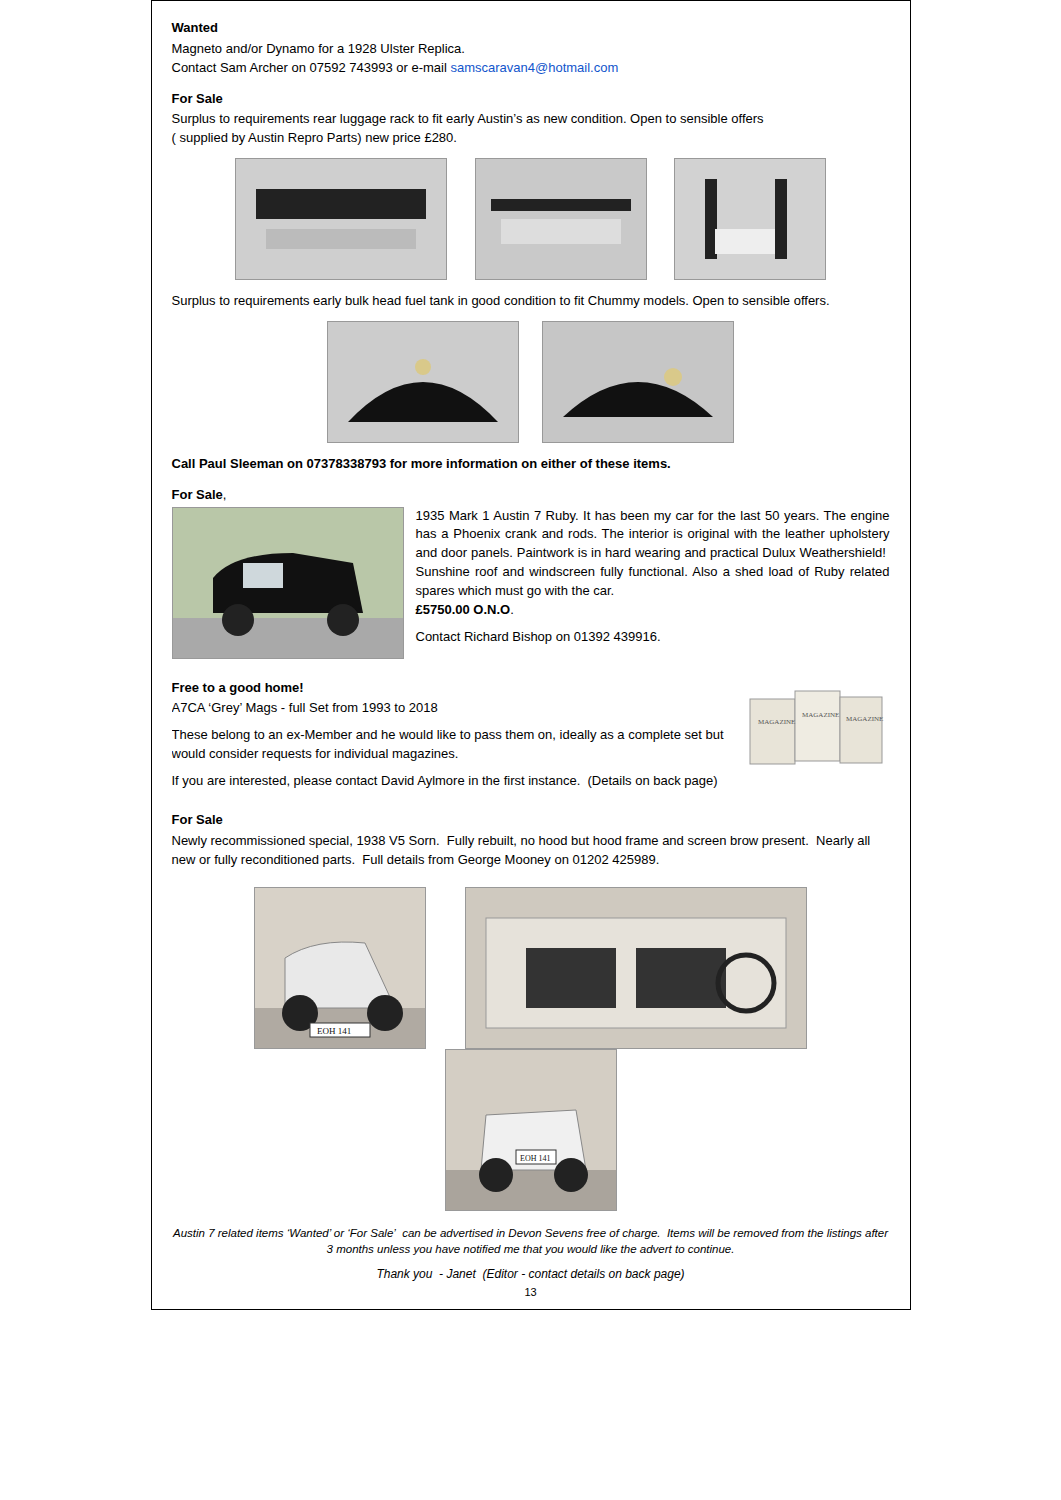Wanted
Magneto and/or Dynamo for a 1928 Ulster Replica.
Contact Sam Archer on 07592 743993 or e-mail samscaravan4@hotmail.com
For Sale
Surplus to requirements rear luggage rack to fit early Austin’s as new condition. Open to sensible offers
( supplied by Austin Repro Parts) new price £280.
Surplus to requirements early bulk head fuel tank in good condition to fit Chummy models. Open to sensible offers.
Call Paul Sleeman on 07378338793 for more information on either of these items.
For Sale,
1935 Mark 1 Austin 7 Ruby. It has been my car for the last 50 years. The engine has a Phoenix crank and rods. The interior is original with the leather upholstery and door panels. Paintwork is in hard wearing and practical Dulux Weathershield! Sunshine roof and windscreen fully functional. Also a shed load of Ruby related spares which must go with the car.
£5750.00 O.N.O.
Contact Richard Bishop on 01392 439916.
Free to a good home!
A7CA ‘Grey’ Mags - full Set from 1993 to 2018
These belong to an ex-Member and he would like to pass them on, ideally as a complete set but would consider requests for individual magazines.
If you are interested, please contact David Aylmore in the first instance. (Details on back page)
For Sale
Newly recommissioned special, 1938 V5 Sorn. Fully rebuilt, no hood but hood frame and screen brow present. Nearly all new or fully reconditioned parts. Full details from George Mooney on 01202 425989.
Austin 7 related items ‘Wanted’ or ‘For Sale’ can be advertised in Devon Sevens free of charge. Items will be removed from the listings after 3 months unless you have notified me that you would like the advert to continue.
Thank you - Janet (Editor - contact details on back page)
13